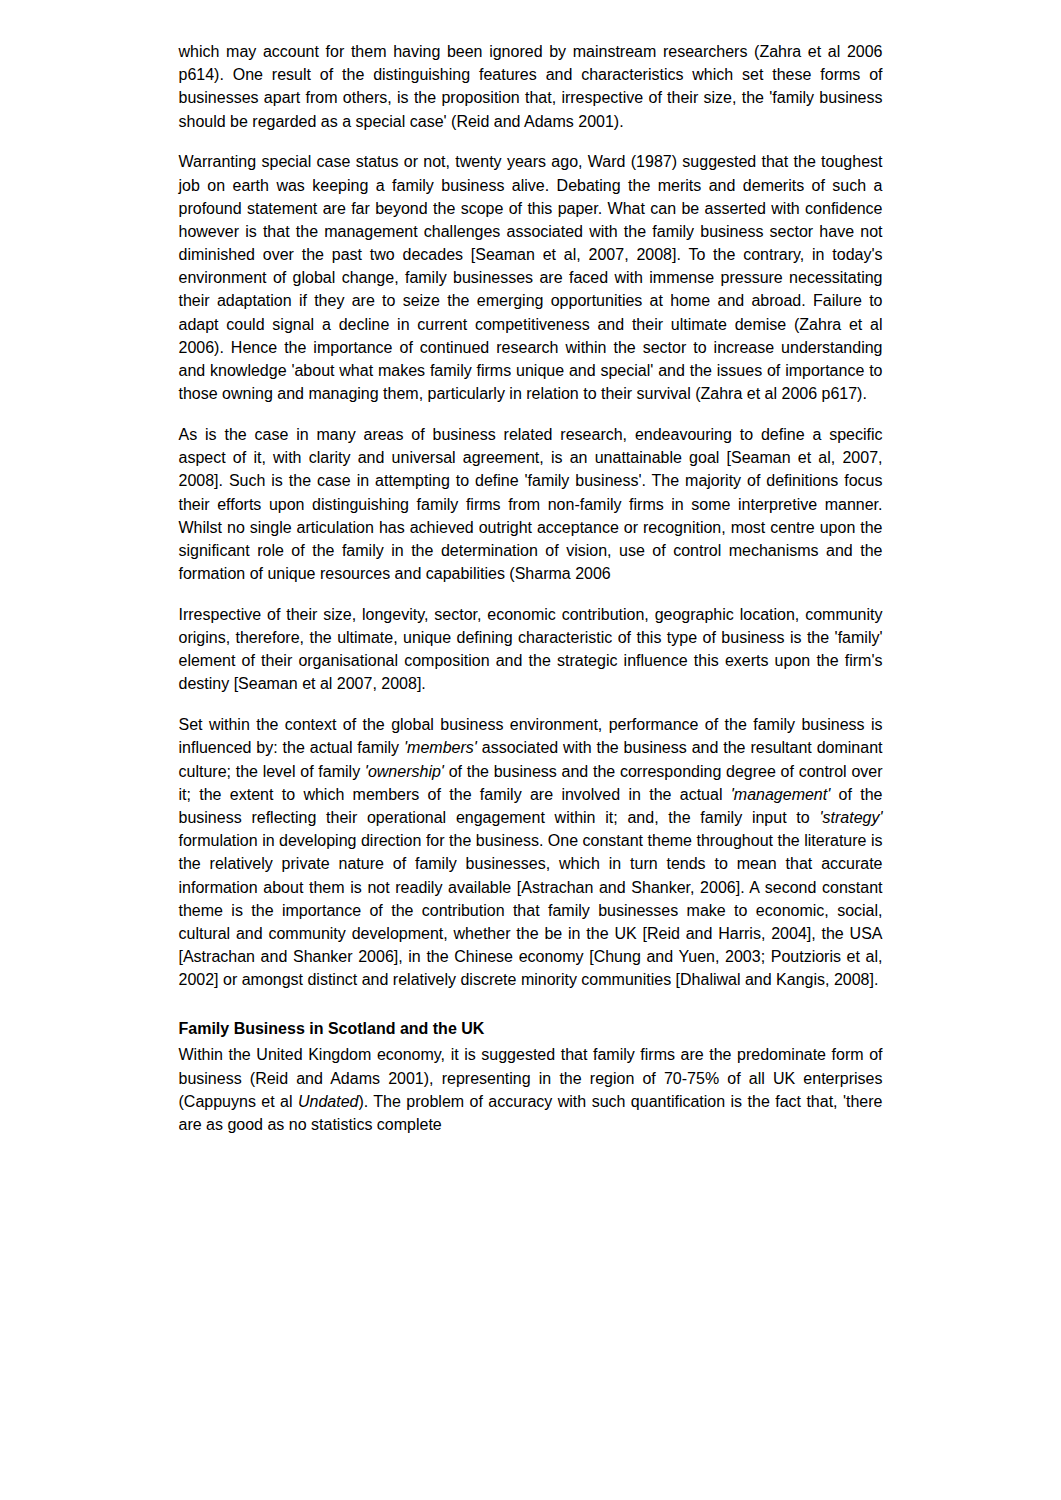which may account for them having been ignored by mainstream researchers (Zahra et al 2006 p614). One result of the distinguishing features and characteristics which set these forms of businesses apart from others, is the proposition that, irrespective of their size, the 'family business should be regarded as a special case' (Reid and Adams 2001).
Warranting special case status or not, twenty years ago, Ward (1987) suggested that the toughest job on earth was keeping a family business alive. Debating the merits and demerits of such a profound statement are far beyond the scope of this paper. What can be asserted with confidence however is that the management challenges associated with the family business sector have not diminished over the past two decades [Seaman et al, 2007, 2008]. To the contrary, in today's environment of global change, family businesses are faced with immense pressure necessitating their adaptation if they are to seize the emerging opportunities at home and abroad. Failure to adapt could signal a decline in current competitiveness and their ultimate demise (Zahra et al 2006). Hence the importance of continued research within the sector to increase understanding and knowledge 'about what makes family firms unique and special' and the issues of importance to those owning and managing them, particularly in relation to their survival (Zahra et al 2006 p617).
As is the case in many areas of business related research, endeavouring to define a specific aspect of it, with clarity and universal agreement, is an unattainable goal [Seaman et al, 2007, 2008]. Such is the case in attempting to define 'family business'. The majority of definitions focus their efforts upon distinguishing family firms from non-family firms in some interpretive manner. Whilst no single articulation has achieved outright acceptance or recognition, most centre upon the significant role of the family in the determination of vision, use of control mechanisms and the formation of unique resources and capabilities (Sharma 2006
Irrespective of their size, longevity, sector, economic contribution, geographic location, community origins, therefore, the ultimate, unique defining characteristic of this type of business is the 'family' element of their organisational composition and the strategic influence this exerts upon the firm's destiny [Seaman et al 2007, 2008].
Set within the context of the global business environment, performance of the family business is influenced by: the actual family 'members' associated with the business and the resultant dominant culture; the level of family 'ownership' of the business and the corresponding degree of control over it; the extent to which members of the family are involved in the actual 'management' of the business reflecting their operational engagement within it; and, the family input to 'strategy' formulation in developing direction for the business. One constant theme throughout the literature is the relatively private nature of family businesses, which in turn tends to mean that accurate information about them is not readily available [Astrachan and Shanker, 2006]. A second constant theme is the importance of the contribution that family businesses make to economic, social, cultural and community development, whether the be in the UK [Reid and Harris, 2004], the USA [Astrachan and Shanker 2006], in the Chinese economy [Chung and Yuen, 2003; Poutzioris et al, 2002] or amongst distinct and relatively discrete minority communities [Dhaliwal and Kangis, 2008].
Family Business in Scotland and the UK
Within the United Kingdom economy, it is suggested that family firms are the predominate form of business (Reid and Adams 2001), representing in the region of 70-75% of all UK enterprises (Cappuyns et al Undated). The problem of accuracy with such quantification is the fact that, 'there are as good as no statistics complete